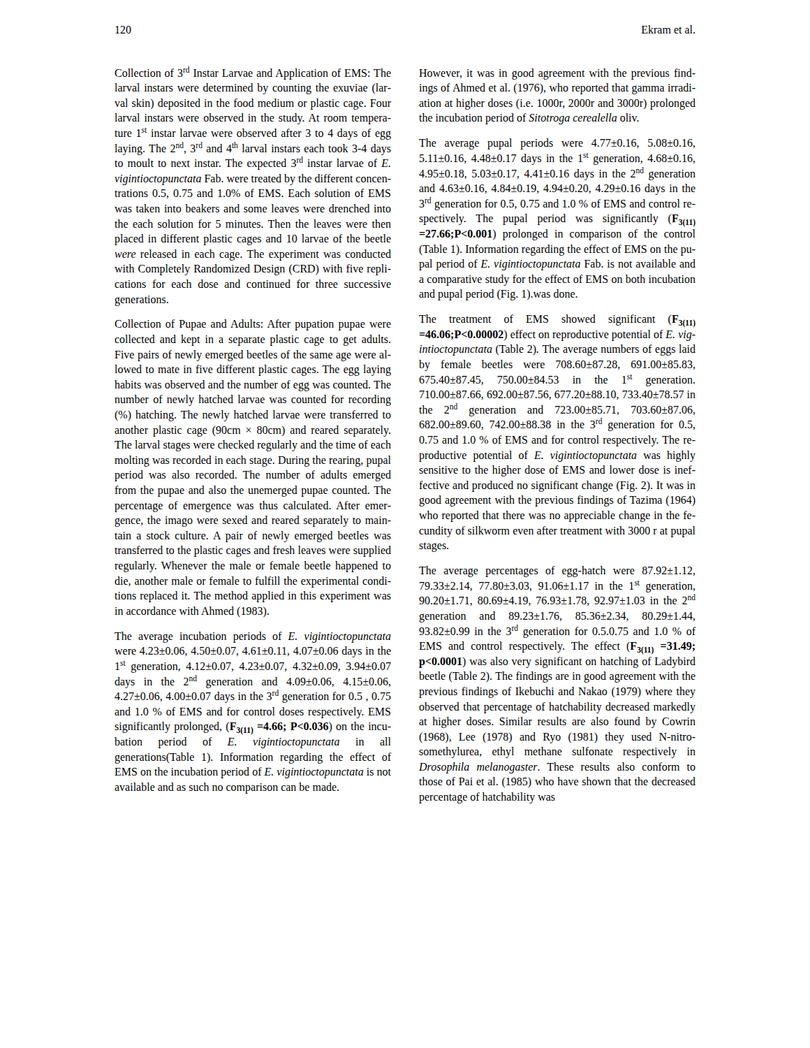120 Ekram et al.
Collection of 3rd Instar Larvae and Application of EMS: The larval instars were determined by counting the exuviae (larval skin) deposited in the food medium or plastic cage. Four larval instars were observed in the study. At room temperature 1st instar larvae were observed after 3 to 4 days of egg laying. The 2nd, 3rd and 4th larval instars each took 3-4 days to moult to next instar. The expected 3rd instar larvae of E. vigintioctopunctata Fab. were treated by the different concentrations 0.5, 0.75 and 1.0% of EMS. Each solution of EMS was taken into beakers and some leaves were drenched into the each solution for 5 minutes. Then the leaves were then placed in different plastic cages and 10 larvae of the beetle were released in each cage. The experiment was conducted with Completely Randomized Design (CRD) with five replications for each dose and continued for three successive generations.
Collection of Pupae and Adults: After pupation pupae were collected and kept in a separate plastic cage to get adults. Five pairs of newly emerged beetles of the same age were allowed to mate in five different plastic cages. The egg laying habits was observed and the number of egg was counted. The number of newly hatched larvae was counted for recording (%) hatching. The newly hatched larvae were transferred to another plastic cage (90cm × 80cm) and reared separately. The larval stages were checked regularly and the time of each molting was recorded in each stage. During the rearing, pupal period was also recorded. The number of adults emerged from the pupae and also the unemerged pupae counted. The percentage of emergence was thus calculated. After emergence, the imago were sexed and reared separately to maintain a stock culture. A pair of newly emerged beetles was transferred to the plastic cages and fresh leaves were supplied regularly. Whenever the male or female beetle happened to die, another male or female to fulfill the experimental conditions replaced it. The method applied in this experiment was in accordance with Ahmed (1983).
The average incubation periods of E. vigintioctopunctata were 4.23±0.06, 4.50±0.07, 4.61±0.11, 4.07±0.06 days in the 1st generation, 4.12±0.07, 4.23±0.07, 4.32±0.09, 3.94±0.07 days in the 2nd generation and 4.09±0.06, 4.15±0.06, 4.27±0.06, 4.00±0.07 days in the 3rd generation for 0.5 , 0.75 and 1.0 % of EMS and for control doses respectively. EMS significantly prolonged, (F3(11) =4.66; P<0.036) on the incubation period of E. vigintioctopunctata in all generations(Table 1). Information regarding the effect of EMS on the incubation period of E. vigintioctopunctata is not available and as such no comparison can be made.
However, it was in good agreement with the previous findings of Ahmed et al. (1976), who reported that gamma irradiation at higher doses (i.e. 1000r, 2000r and 3000r) prolonged the incubation period of Sitotroga cerealella oliv.
The average pupal periods were 4.77±0.16, 5.08±0.16, 5.11±0.16, 4.48±0.17 days in the 1st generation, 4.68±0.16, 4.95±0.18, 5.03±0.17, 4.41±0.16 days in the 2nd generation and 4.63±0.16, 4.84±0.19, 4.94±0.20, 4.29±0.16 days in the 3rd generation for 0.5, 0.75 and 1.0 % of EMS and control respectively. The pupal period was significantly (F3(11) =27.66;P<0.001) prolonged in comparison of the control (Table 1). Information regarding the effect of EMS on the pupal period of E. vigintioctopunctata Fab. is not available and a comparative study for the effect of EMS on both incubation and pupal period (Fig. 1).was done.
The treatment of EMS showed significant (F3(11) =46.06;P<0.00002) effect on reproductive potential of E. vigintioctopunctata (Table 2). The average numbers of eggs laid by female beetles were 708.60±87.28, 691.00±85.83, 675.40±87.45, 750.00±84.53 in the 1st generation. 710.00±87.66, 692.00±87.56, 677.20±88.10, 733.40±78.57 in the 2nd generation and 723.00±85.71, 703.60±87.06, 682.00±89.60, 742.00±88.38 in the 3rd generation for 0.5, 0.75 and 1.0 % of EMS and for control respectively. The reproductive potential of E. vigintioctopunctata was highly sensitive to the higher dose of EMS and lower dose is ineffective and produced no significant change (Fig. 2). It was in good agreement with the previous findings of Tazima (1964) who reported that there was no appreciable change in the fecundity of silkworm even after treatment with 3000 r at pupal stages.
The average percentages of egg-hatch were 87.92±1.12, 79.33±2.14, 77.80±3.03, 91.06±1.17 in the 1st generation, 90.20±1.71, 80.69±4.19, 76.93±1.78, 92.97±1.03 in the 2nd generation and 89.23±1.76, 85.36±2.34, 80.29±1.44, 93.82±0.99 in the 3rd generation for 0.5.0.75 and 1.0 % of EMS and control respectively. The effect (F3(11) =31.49; p<0.0001) was also very significant on hatching of Ladybird beetle (Table 2). The findings are in good agreement with the previous findings of Ikebuchi and Nakao (1979) where they observed that percentage of hatchability decreased markedly at higher doses. Similar results are also found by Cowrin (1968), Lee (1978) and Ryo (1981) they used N-nitrosomethylurea, ethyl methane sulfonate respectively in Drosophila melanogaster. These results also conform to those of Pai et al. (1985) who have shown that the decreased percentage of hatchability was